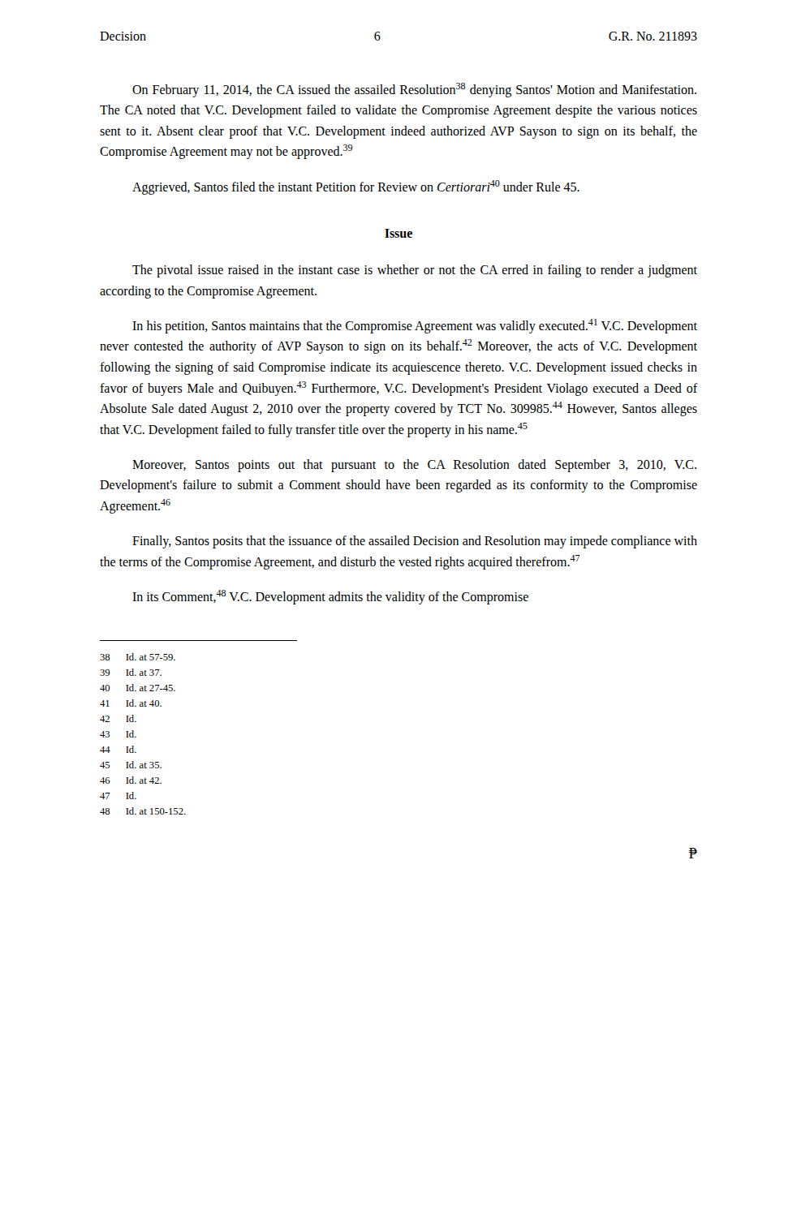Decision 6 G.R. No. 211893
On February 11, 2014, the CA issued the assailed Resolution38 denying Santos' Motion and Manifestation. The CA noted that V.C. Development failed to validate the Compromise Agreement despite the various notices sent to it. Absent clear proof that V.C. Development indeed authorized AVP Sayson to sign on its behalf, the Compromise Agreement may not be approved.39
Aggrieved, Santos filed the instant Petition for Review on Certiorari40 under Rule 45.
Issue
The pivotal issue raised in the instant case is whether or not the CA erred in failing to render a judgment according to the Compromise Agreement.
In his petition, Santos maintains that the Compromise Agreement was validly executed.41 V.C. Development never contested the authority of AVP Sayson to sign on its behalf.42 Moreover, the acts of V.C. Development following the signing of said Compromise indicate its acquiescence thereto. V.C. Development issued checks in favor of buyers Male and Quibuyen.43 Furthermore, V.C. Development's President Violago executed a Deed of Absolute Sale dated August 2, 2010 over the property covered by TCT No. 309985.44 However, Santos alleges that V.C. Development failed to fully transfer title over the property in his name.45
Moreover, Santos points out that pursuant to the CA Resolution dated September 3, 2010, V.C. Development's failure to submit a Comment should have been regarded as its conformity to the Compromise Agreement.46
Finally, Santos posits that the issuance of the assailed Decision and Resolution may impede compliance with the terms of the Compromise Agreement, and disturb the vested rights acquired therefrom.47
In its Comment,48 V.C. Development admits the validity of the Compromise
38 Id. at 57-59.
39 Id. at 37.
40 Id. at 27-45.
41 Id. at 40.
42 Id.
43 Id.
44 Id.
45 Id. at 35.
46 Id. at 42.
47 Id.
48 Id. at 150-152.
₱